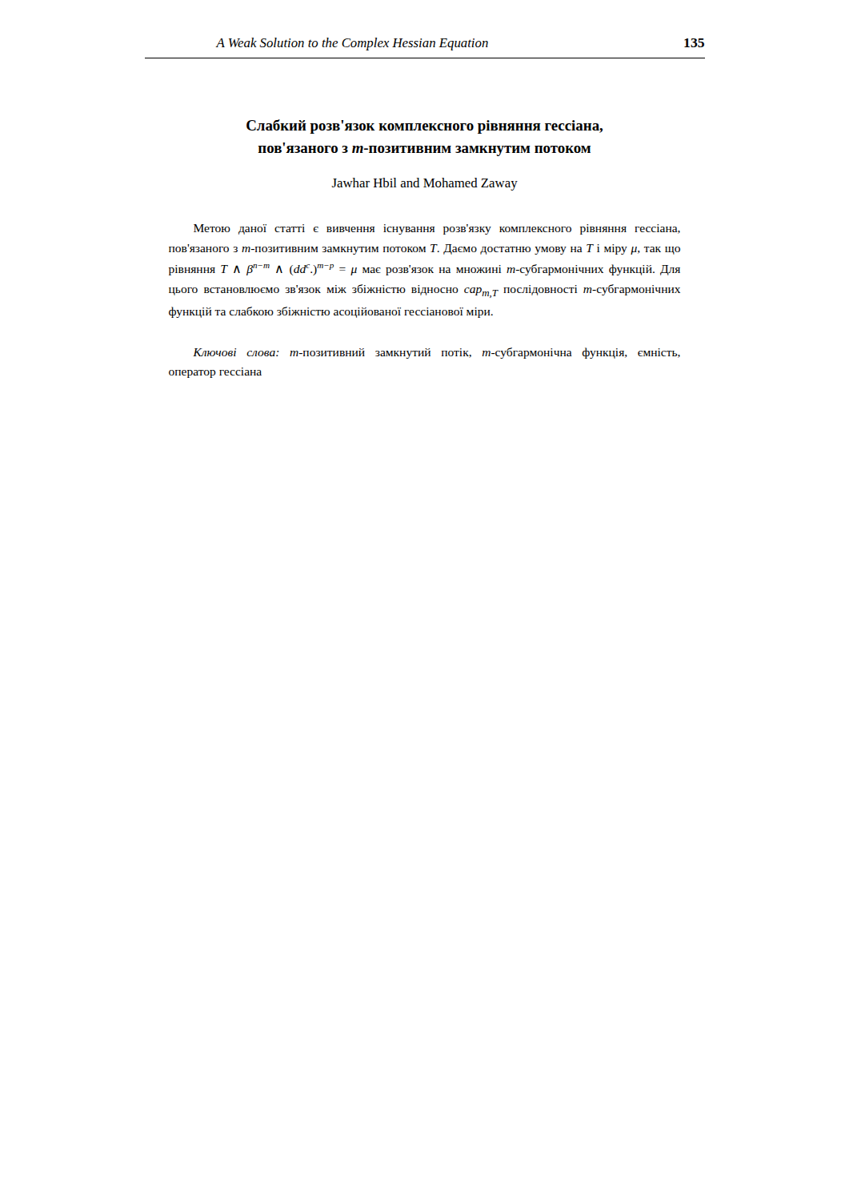A Weak Solution to the Complex Hessian Equation 135
Слабкий розв'язок комплексного рівняння гессіана,
пов'язаного з m-позитивним замкнутим потоком
Jawhar Hbil and Mohamed Zaway
Метою даної статті є вивчення існування розв'язку комплексного рівняння гессіана, пов'язаного з m-позитивним замкнутим потоком T. Даємо достатню умову на T і міру μ, так що рівняння T ∧ βn−m ∧ (ddc.)m−p = μ має розв'язок на множині m-субгармонічних функцій. Для цього встановлюємо зв'язок між збіжністю відносно capm,T послідовності m-субгармонічних функцій та слабкою збіжністю асоційованої гессіанової міри.
Ключові слова: m-позитивний замкнутий потік, m-субгармонічна функція, ємність, оператор гессіана